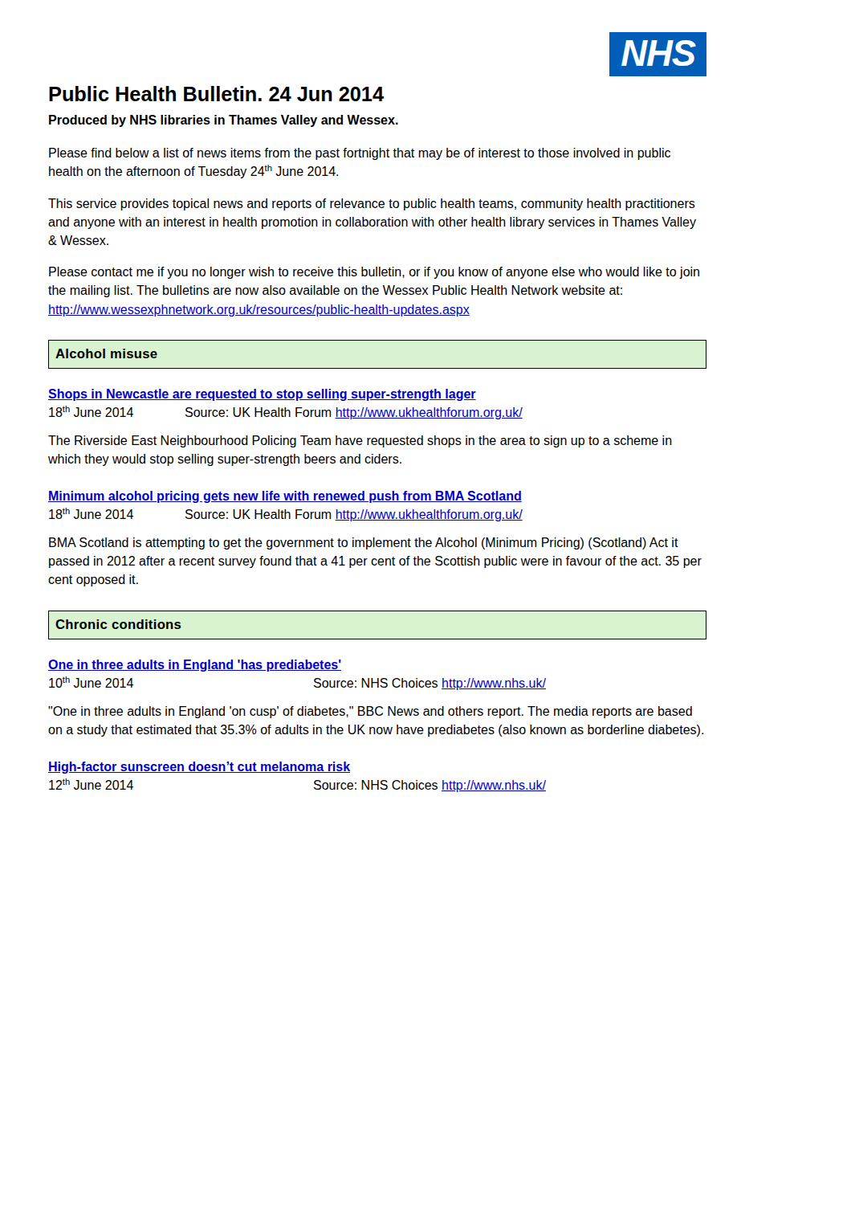NHS
Public Health Bulletin. 24 Jun 2014
Produced by NHS libraries in Thames Valley and Wessex.
Please find below a list of news items from the past fortnight that may be of interest to those involved in public health on the afternoon of Tuesday 24th June 2014.
This service provides topical news and reports of relevance to public health teams, community health practitioners and anyone with an interest in health promotion in collaboration with other health library services in Thames Valley & Wessex.
Please contact me if you no longer wish to receive this bulletin, or if you know of anyone else who would like to join the mailing list. The bulletins are now also available on the Wessex Public Health Network website at:
http://www.wessexphnetwork.org.uk/resources/public-health-updates.aspx
Alcohol misuse
Shops in Newcastle are requested to stop selling super-strength lager
18th June 2014 Source: UK Health Forum http://www.ukhealthforum.org.uk/
The Riverside East Neighbourhood Policing Team have requested shops in the area to sign up to a scheme in which they would stop selling super-strength beers and ciders.
Minimum alcohol pricing gets new life with renewed push from BMA Scotland
18th June 2014 Source: UK Health Forum http://www.ukhealthforum.org.uk/
BMA Scotland is attempting to get the government to implement the Alcohol (Minimum Pricing) (Scotland) Act it passed in 2012 after a recent survey found that a 41 per cent of the Scottish public were in favour of the act. 35 per cent opposed it.
Chronic conditions
One in three adults in England 'has prediabetes'
10th June 2014 Source: NHS Choices http://www.nhs.uk/
"One in three adults in England 'on cusp' of diabetes," BBC News and others report. The media reports are based on a study that estimated that 35.3% of adults in the UK now have prediabetes (also known as borderline diabetes).
High-factor sunscreen doesn’t cut melanoma risk
12th June 2014 Source: NHS Choices http://www.nhs.uk/